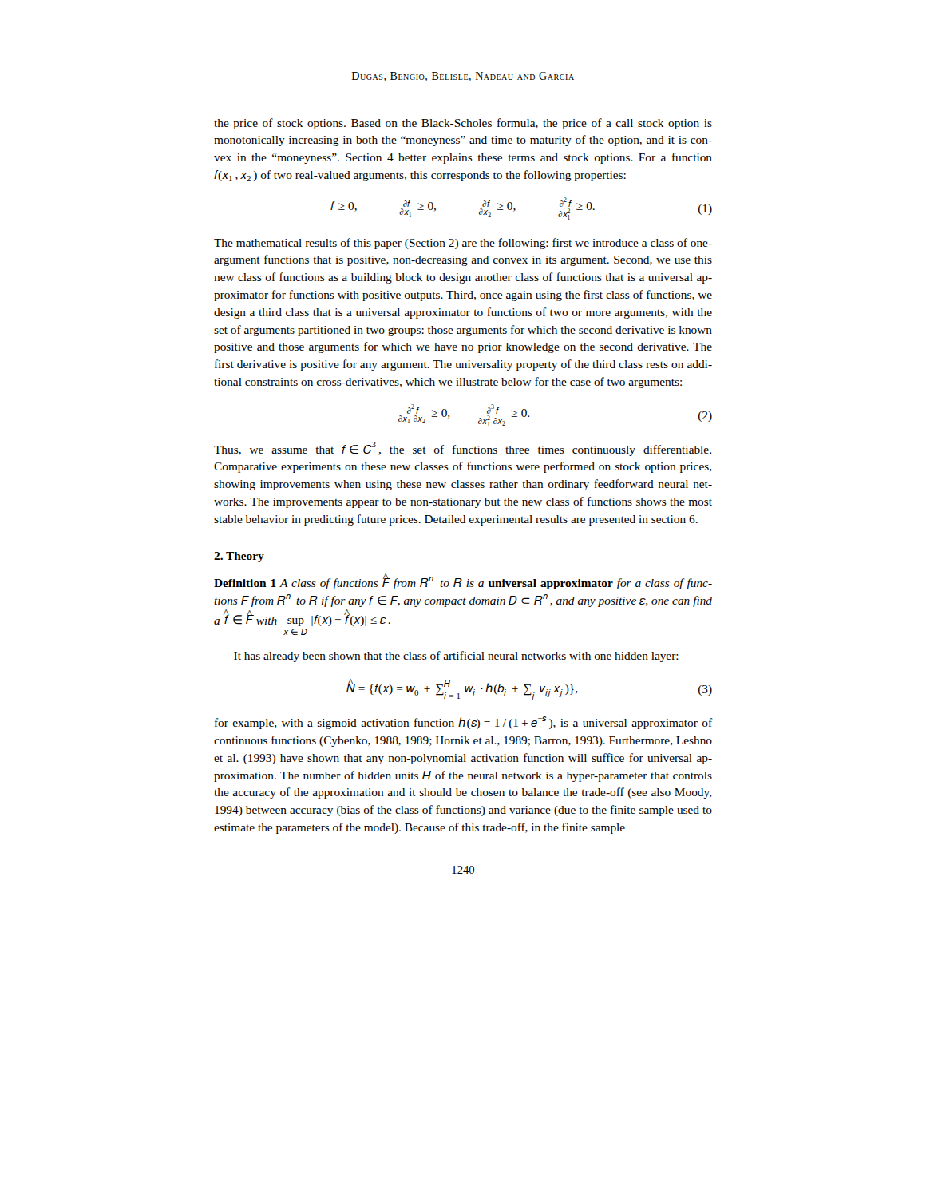Dugas, Bengio, Bélisle, Nadeau and Garcia
the price of stock options. Based on the Black-Scholes formula, the price of a call stock option is monotonically increasing in both the “moneyness” and time to maturity of the option, and it is convex in the “moneyness”. Section 4 better explains these terms and stock options. For a function f(x1,x2) of two real-valued arguments, this corresponds to the following properties:
f≥0, ∂f∂x1 ≥0, ∂f∂x2 ≥0, ∂2f∂x12 ≥0. (1)
The mathematical results of this paper (Section 2) are the following: first we introduce a class of one-argument functions that is positive, non-decreasing and convex in its argument. Second, we use this new class of functions as a building block to design another class of functions that is a universal approximator for functions with positive outputs. Third, once again using the first class of functions, we design a third class that is a universal approximator to functions of two or more arguments, with the set of arguments partitioned in two groups: those arguments for which the second derivative is known positive and those arguments for which we have no prior knowledge on the second derivative. The first derivative is positive for any argument. The universality property of the third class rests on additional constraints on cross-derivatives, which we illustrate below for the case of two arguments:
∂2f ∂x1∂x2 ≥0, ∂3f ∂x12∂x2 ≥0. (2)
Thus, we assume that f∈C3, the set of functions three times continuously differentiable. Comparative experiments on these new classes of functions were performed on stock option prices, showing improvements when using these new classes rather than ordinary feedforward neural networks. The improvements appear to be non-stationary but the new class of functions shows the most stable behavior in predicting future prices. Detailed experimental results are presented in section 6.
2. Theory
Definition 1 A class of functions F^ from Rn to R is a universal approximator for a class of functions F from Rn to R if for any f∈F, any compact domain D⊂Rn, and any positive ε, one can find a f^∈F^ with supx∈D|f(x)−f^(x)|≤ε.
It has already been shown that the class of artificial neural networks with one hidden layer:
N^ = { f(x)=w0+ ∑ i=1 H wi⋅h ( bi+ ∑j vijxj ) } , (3)
for example, with a sigmoid activation function h(s)=1/(1+e−s), is a universal approximator of continuous functions (Cybenko, 1988, 1989; Hornik et al., 1989; Barron, 1993). Furthermore, Leshno et al. (1993) have shown that any non-polynomial activation function will suffice for universal approximation. The number of hidden units H of the neural network is a hyper-parameter that controls the accuracy of the approximation and it should be chosen to balance the trade-off (see also Moody, 1994) between accuracy (bias of the class of functions) and variance (due to the finite sample used to estimate the parameters of the model). Because of this trade-off, in the finite sample
1240